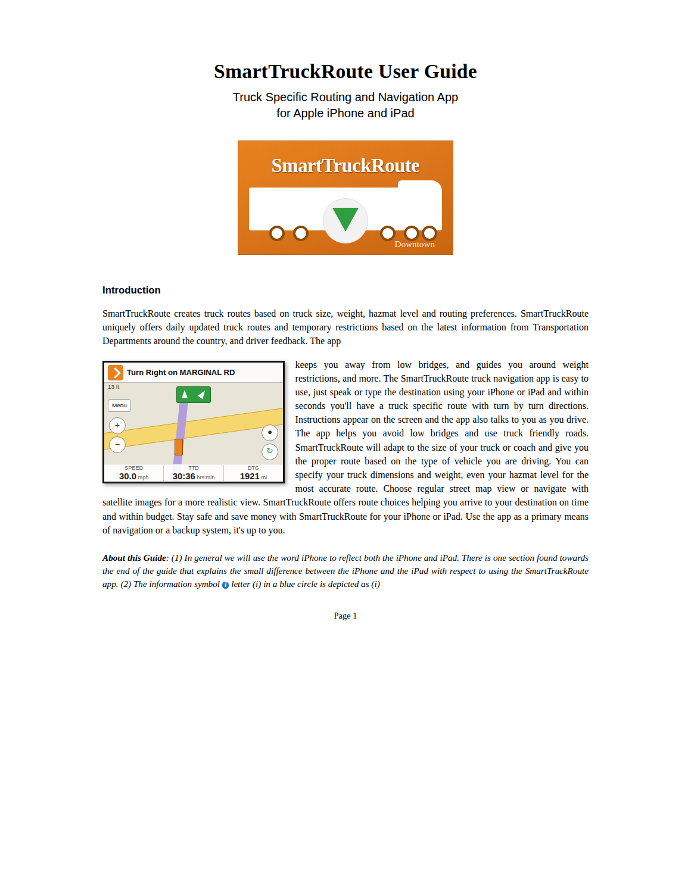SmartTruckRoute User Guide
Truck Specific Routing and Navigation App
for Apple iPhone and iPad
SmartTruckRoute
Downtown
Introduction
SmartTruckRoute creates truck routes based on truck size, weight, hazmat level and routing preferences. SmartTruckRoute uniquely offers daily updated truck routes and temporary restrictions based on the latest information from Transportation Departments around the country, and driver feedback. The app
Turn Right on MARGINAL RD
13 ft
Menu
+
−
●
↻
SPEED
30.0 mph
TTD
30:36 hrs:min
DTG
1921 mi
keeps you away from low bridges, and guides you around weight restrictions, and more. The SmartTruckRoute truck navigation app is easy to use, just speak or type the destination using your iPhone or iPad and within seconds you'll have a truck specific route with turn by turn directions. Instructions appear on the screen and the app also talks to you as you drive. The app helps you avoid low bridges and use truck friendly roads. SmartTruckRoute will adapt to the size of your truck or coach and give you the proper route based on the type of vehicle you are driving. You can specify your truck dimensions and weight, even your hazmat level for the most accurate route. Choose regular street map view or navigate with satellite images for a more realistic view. SmartTruckRoute offers route choices helping you arrive to your destination on time and within budget. Stay safe and save money with SmartTruckRoute for your iPhone or iPad. Use the app as a primary means of navigation or a backup system, it's up to you.
About this Guide: (1) In general we will use the word iPhone to reflect both the iPhone and iPad. There is one section found towards the end of the guide that explains the small difference between the iPhone and the iPad with respect to using the SmartTruckRoute app. (2) The information symbol i letter (i) in a blue circle is depicted as (i)
Page 1